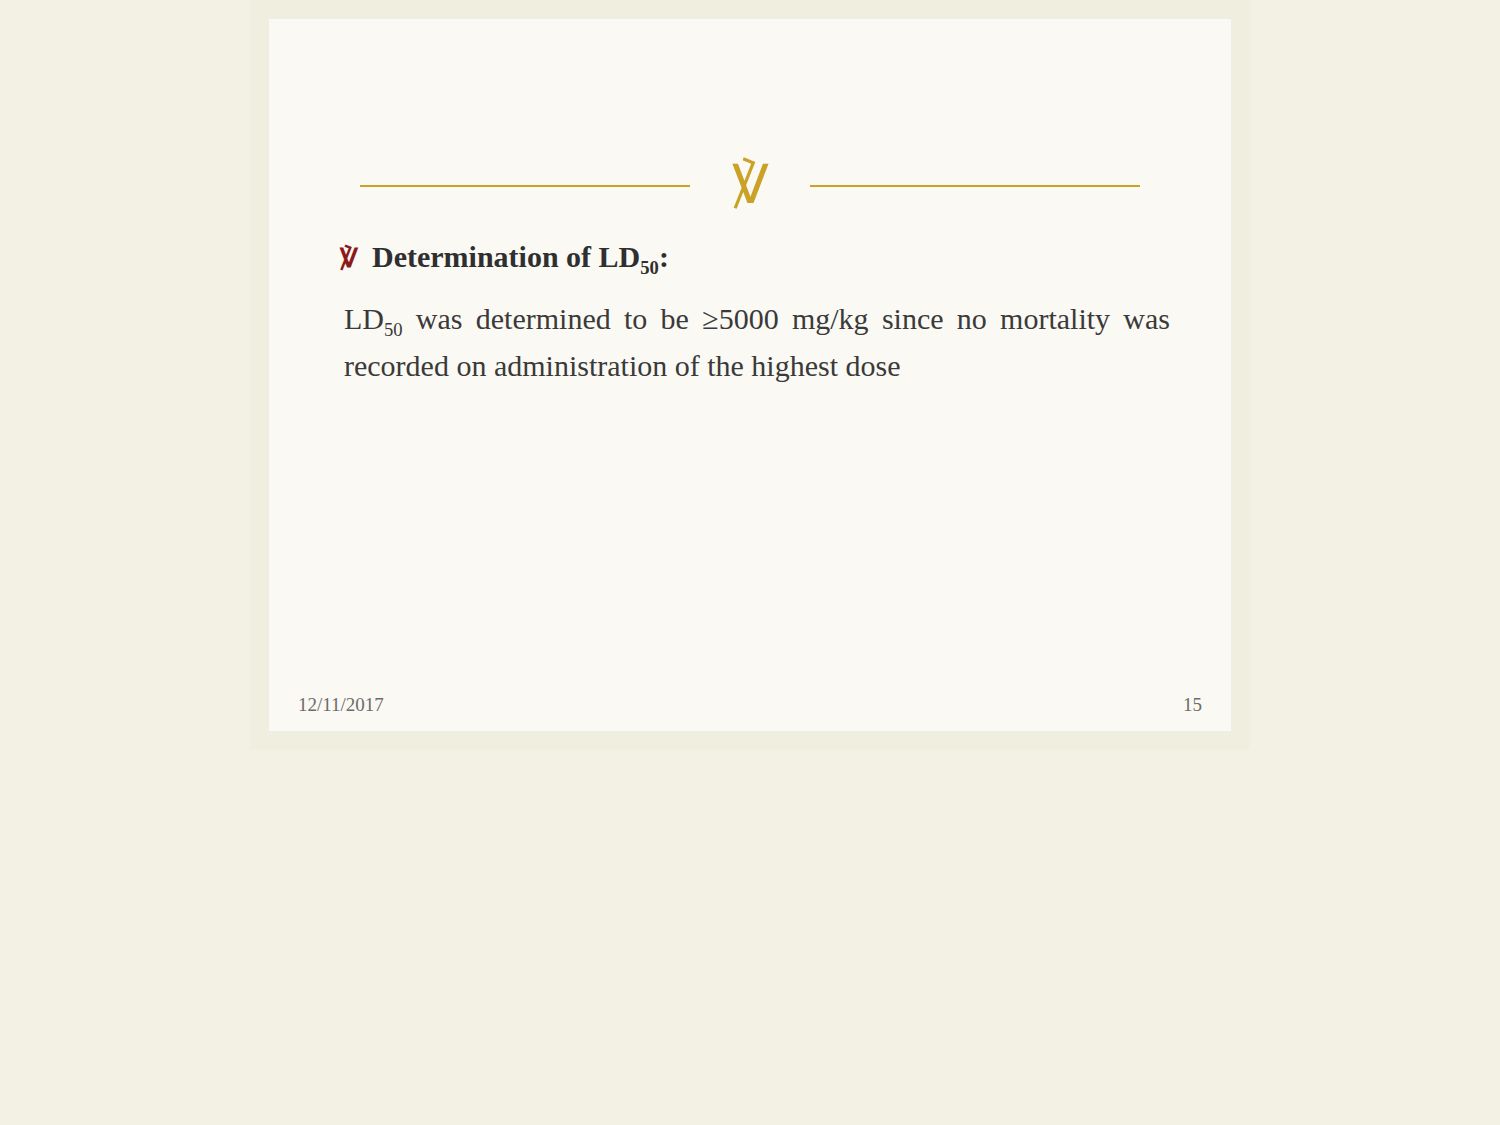℣
℣ Determination of LD50:
LD50 was determined to be ≥5000 mg/kg since no mortality was recorded on administration of the highest dose
12/11/2017 15